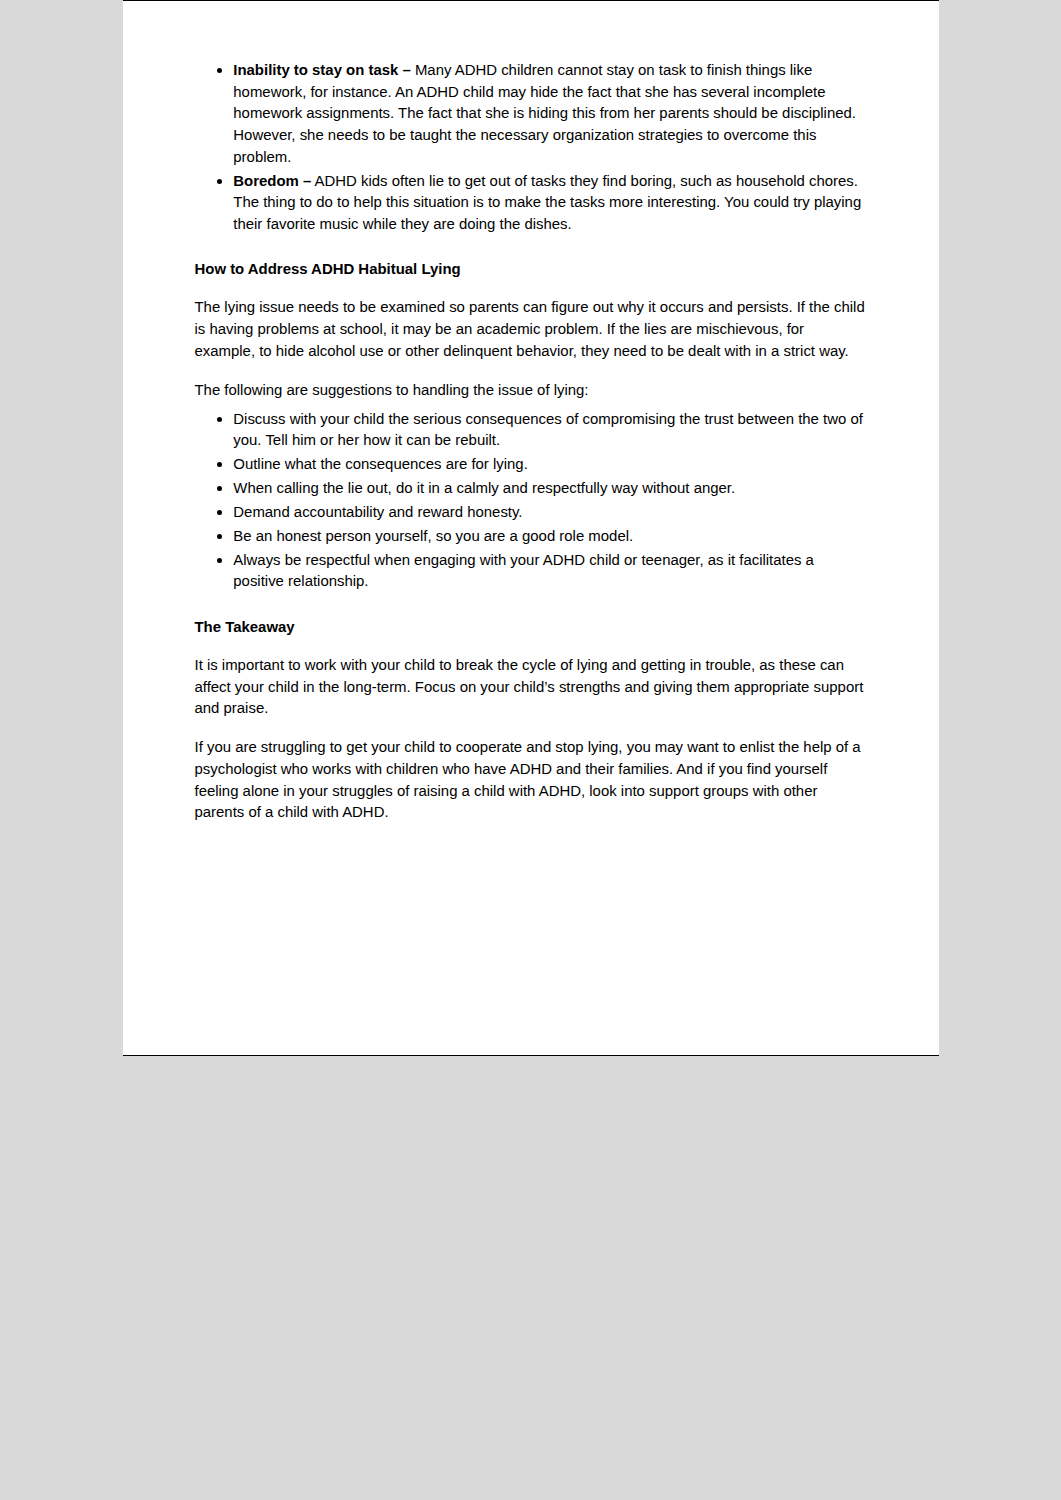Inability to stay on task – Many ADHD children cannot stay on task to finish things like homework, for instance. An ADHD child may hide the fact that she has several incomplete homework assignments. The fact that she is hiding this from her parents should be disciplined. However, she needs to be taught the necessary organization strategies to overcome this problem.
Boredom – ADHD kids often lie to get out of tasks they find boring, such as household chores. The thing to do to help this situation is to make the tasks more interesting. You could try playing their favorite music while they are doing the dishes.
How to Address ADHD Habitual Lying
The lying issue needs to be examined so parents can figure out why it occurs and persists. If the child is having problems at school, it may be an academic problem. If the lies are mischievous, for example, to hide alcohol use or other delinquent behavior, they need to be dealt with in a strict way.
The following are suggestions to handling the issue of lying:
Discuss with your child the serious consequences of compromising the trust between the two of you. Tell him or her how it can be rebuilt.
Outline what the consequences are for lying.
When calling the lie out, do it in a calmly and respectfully way without anger.
Demand accountability and reward honesty.
Be an honest person yourself, so you are a good role model.
Always be respectful when engaging with your ADHD child or teenager, as it facilitates a positive relationship.
The Takeaway
It is important to work with your child to break the cycle of lying and getting in trouble, as these can affect your child in the long-term. Focus on your child’s strengths and giving them appropriate support and praise.
If you are struggling to get your child to cooperate and stop lying, you may want to enlist the help of a psychologist who works with children who have ADHD and their families. And if you find yourself feeling alone in your struggles of raising a child with ADHD, look into support groups with other parents of a child with ADHD.